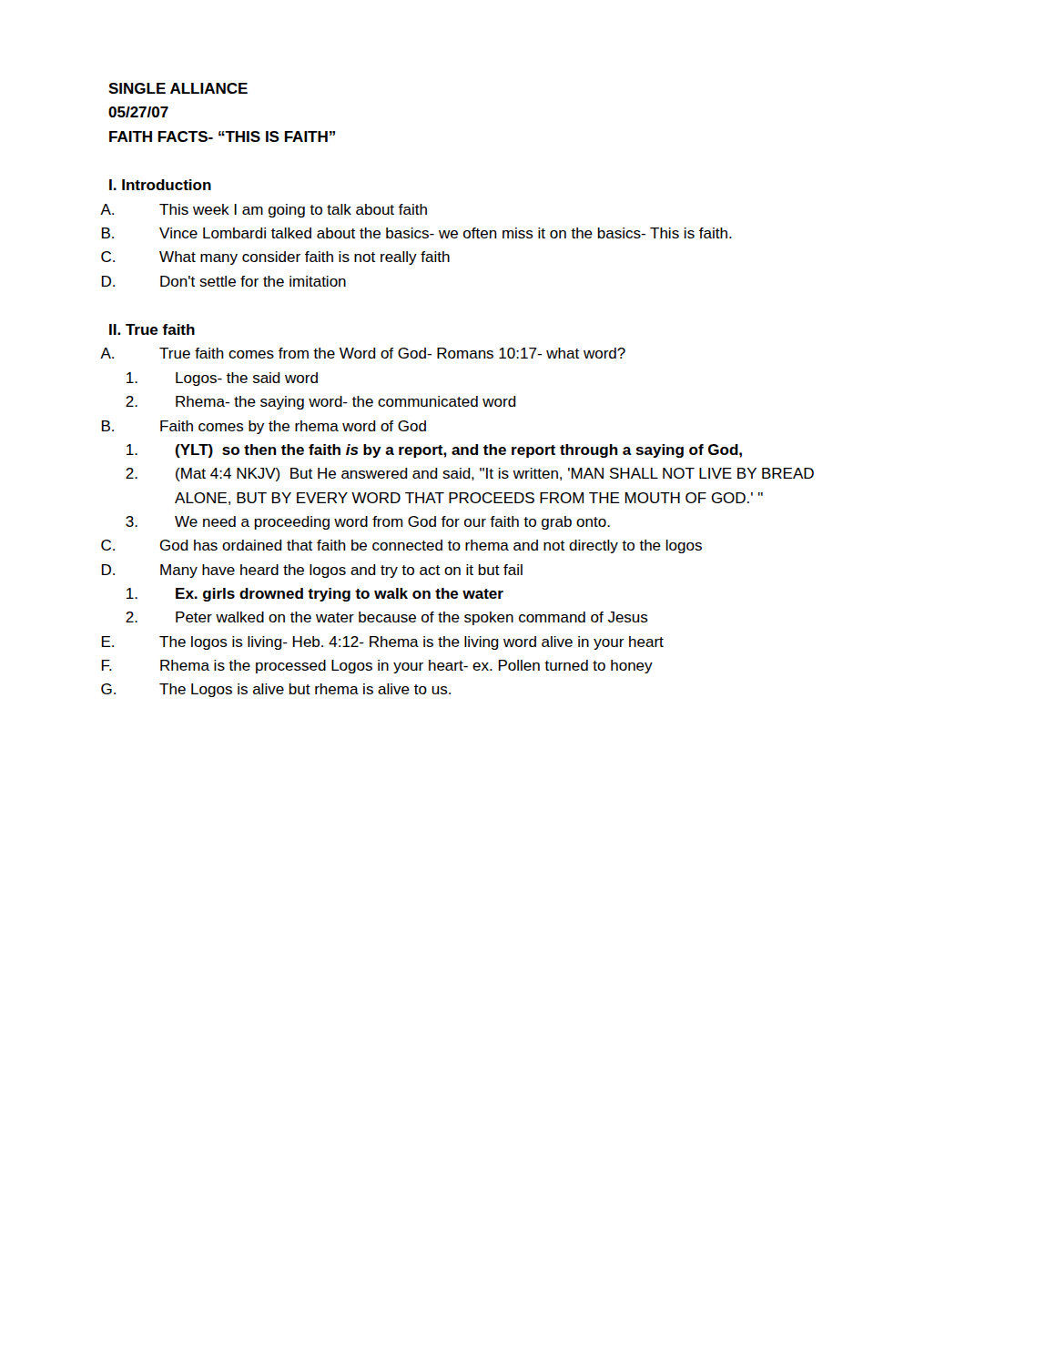SINGLE ALLIANCE
05/27/07
FAITH FACTS- “THIS IS FAITH”
I. Introduction
A. This week I am going to talk about faith
B. Vince Lombardi talked about the basics- we often miss it on the basics- This is faith.
C. What many consider faith is not really faith
D. Don't settle for the imitation
II. True faith
A. True faith comes from the Word of God- Romans 10:17- what word?
1. Logos- the said word
2. Rhema- the saying word- the communicated word
B. Faith comes by the rhema word of God
1.(YLT) so then the faith is by a report, and the report through a saying of God,
2.(Mat 4:4 NKJV) But He answered and said, "It is written, 'MAN SHALL NOT LIVE BY BREAD ALONE, BUT BY EVERY WORD THAT PROCEEDS FROM THE MOUTH OF GOD.' "
3. We need a proceeding word from God for our faith to grab onto.
C. God has ordained that faith be connected to rhema and not directly to the logos
D. Many have heard the logos and try to act on it but fail
1. Ex. girls drowned trying to walk on the water
2. Peter walked on the water because of the spoken command of Jesus
E. The logos is living- Heb. 4:12- Rhema is the living word alive in your heart
F. Rhema is the processed Logos in your heart- ex. Pollen turned to honey
G. The Logos is alive but rhema is alive to us.